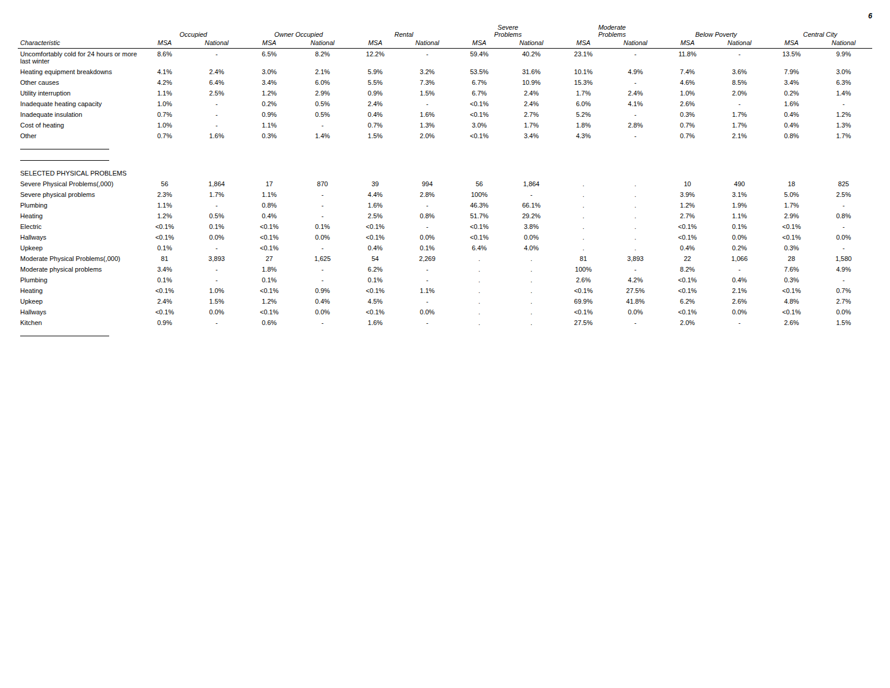6
| | Occupied | Owner Occupied | Rental | Severe Problems | Moderate Problems | Below Poverty | Central City |
| --- | --- | --- | --- | --- | --- | --- | --- |
| Characteristic | MSA | National | MSA | National | MSA | National | MSA | National | MSA | National | MSA | National | MSA | National |
| Uncomfortably cold for 24 hours or more last winter | 8.6% | - | 6.5% | 8.2% | 12.2% | - | 59.4% | 40.2% | 23.1% | - | 11.8% | - | 13.5% | 9.9% |
| Heating equipment breakdowns | 4.1% | 2.4% | 3.0% | 2.1% | 5.9% | 3.2% | 53.5% | 31.6% | 10.1% | 4.9% | 7.4% | 3.6% | 7.9% | 3.0% |
| Other causes | 4.2% | 6.4% | 3.4% | 6.0% | 5.5% | 7.3% | 6.7% | 10.9% | 15.3% | - | 4.6% | 8.5% | 3.4% | 6.3% |
| Utility interruption | 1.1% | 2.5% | 1.2% | 2.9% | 0.9% | 1.5% | 6.7% | 2.4% | 1.7% | 2.4% | 1.0% | 2.0% | 0.2% | 1.4% |
| Inadequate heating capacity | 1.0% | - | 0.2% | 0.5% | 2.4% | - | <0.1% | 2.4% | 6.0% | 4.1% | 2.6% | - | 1.6% | - |
| Inadequate insulation | 0.7% | - | 0.9% | 0.5% | 0.4% | 1.6% | <0.1% | 2.7% | 5.2% | - | 0.3% | 1.7% | 0.4% | 1.2% |
| Cost of heating | 1.0% | - | 1.1% | - | 0.7% | 1.3% | 3.0% | 1.7% | 1.8% | 2.8% | 0.7% | 1.7% | 0.4% | 1.3% |
| Other | 0.7% | 1.6% | 0.3% | 1.4% | 1.5% | 2.0% | <0.1% | 3.4% | 4.3% | - | 0.7% | 2.1% | 0.8% | 1.7% |
| SELECTED PHYSICAL PROBLEMS | |
| Severe Physical Problems(,000) | 56 | 1,864 | 17 | 870 | 39 | 994 | 56 | 1,864 | . | . | 10 | 490 | 18 | 825 |
| Severe physical problems | 2.3% | 1.7% | 1.1% | - | 4.4% | 2.8% | 100% | - | . | . | 3.9% | 3.1% | 5.0% | 2.5% |
| Plumbing | 1.1% | - | 0.8% | - | 1.6% | - | 46.3% | 66.1% | . | . | 1.2% | 1.9% | 1.7% | - |
| Heating | 1.2% | 0.5% | 0.4% | - | 2.5% | 0.8% | 51.7% | 29.2% | . | . | 2.7% | 1.1% | 2.9% | 0.8% |
| Electric | <0.1% | 0.1% | <0.1% | 0.1% | <0.1% | - | <0.1% | 3.8% | . | . | <0.1% | 0.1% | <0.1% | - |
| Hallways | <0.1% | 0.0% | <0.1% | 0.0% | <0.1% | 0.0% | <0.1% | 0.0% | . | . | <0.1% | 0.0% | <0.1% | 0.0% |
| Upkeep | 0.1% | - | <0.1% | - | 0.4% | 0.1% | 6.4% | 4.0% | . | . | 0.4% | 0.2% | 0.3% | - |
| Moderate Physical Problems(,000) | 81 | 3,893 | 27 | 1,625 | 54 | 2,269 | . | . | 81 | 3,893 | 22 | 1,066 | 28 | 1,580 |
| Moderate physical problems | 3.4% | - | 1.8% | - | 6.2% | - | . | . | 100% | - | 8.2% | - | 7.6% | 4.9% |
| Plumbing | 0.1% | - | 0.1% | - | 0.1% | - | . | . | 2.6% | 4.2% | <0.1% | 0.4% | 0.3% | - |
| Heating | <0.1% | 1.0% | <0.1% | 0.9% | <0.1% | 1.1% | . | . | <0.1% | 27.5% | <0.1% | 2.1% | <0.1% | 0.7% |
| Upkeep | 2.4% | 1.5% | 1.2% | 0.4% | 4.5% | - | . | . | 69.9% | 41.8% | 6.2% | 2.6% | 4.8% | 2.7% |
| Hallways | <0.1% | 0.0% | <0.1% | 0.0% | <0.1% | 0.0% | . | . | <0.1% | 0.0% | <0.1% | 0.0% | <0.1% | 0.0% |
| Kitchen | 0.9% | - | 0.6% | - | 1.6% | - | . | . | 27.5% | - | 2.0% | - | 2.6% | 1.5% |